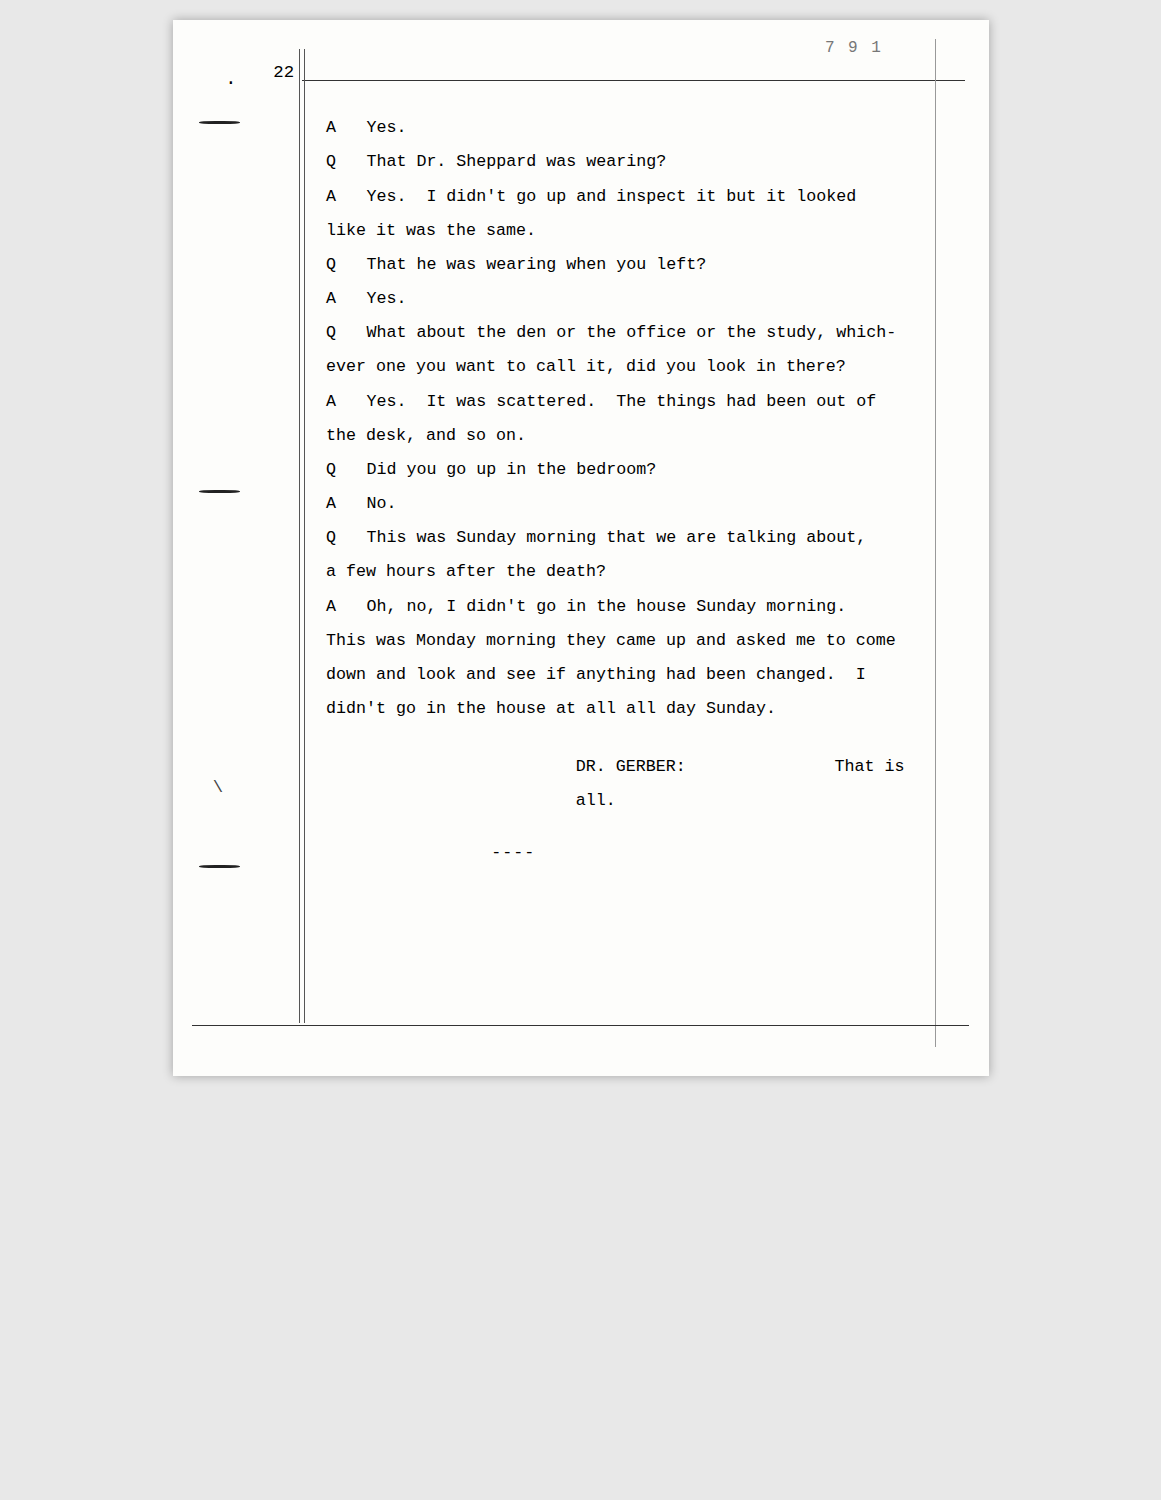.
22
7 9 1
\
AYes.
QThat Dr. Sheppard was wearing?
AYes. I didn't go up and inspect it but it looked like it was the same.
QThat he was wearing when you left?
AYes.
QWhat about the den or the office or the study, which- ever one you want to call it, did you look in there?
AYes. It was scattered. The things had been out of the desk, and so on.
QDid you go up in the bedroom?
ANo.
QThis was Sunday morning that we are talking about, a few hours after the death?
AOh, no, I didn't go in the house Sunday morning. This was Monday morning they came up and asked me to come down and look and see if anything had been changed. I didn't go in the house at all all day Sunday.
DR. GERBER: That is all.
----